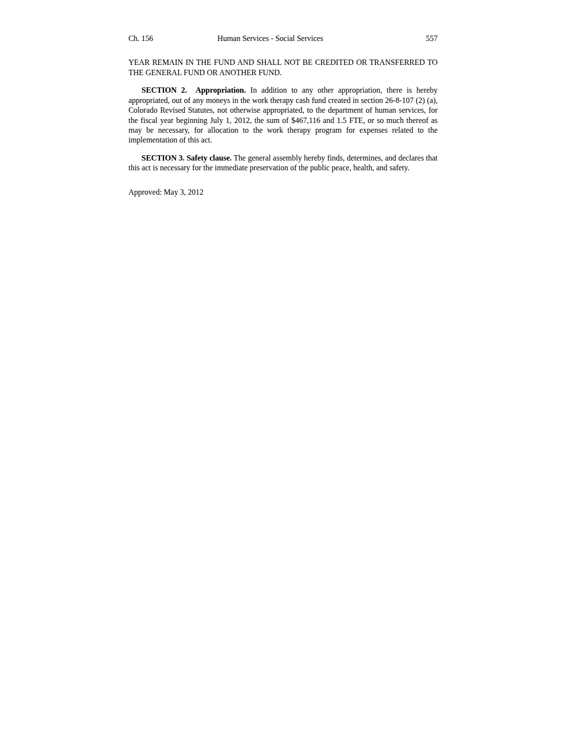Ch. 156
Human Services - Social Services
557
YEAR REMAIN IN THE FUND AND SHALL NOT BE CREDITED OR TRANSFERRED TO THE GENERAL FUND OR ANOTHER FUND.
SECTION 2. Appropriation. In addition to any other appropriation, there is hereby appropriated, out of any moneys in the work therapy cash fund created in section 26-8-107 (2) (a), Colorado Revised Statutes, not otherwise appropriated, to the department of human services, for the fiscal year beginning July 1, 2012, the sum of $467,116 and 1.5 FTE, or so much thereof as may be necessary, for allocation to the work therapy program for expenses related to the implementation of this act.
SECTION 3. Safety clause. The general assembly hereby finds, determines, and declares that this act is necessary for the immediate preservation of the public peace, health, and safety.
Approved: May 3, 2012